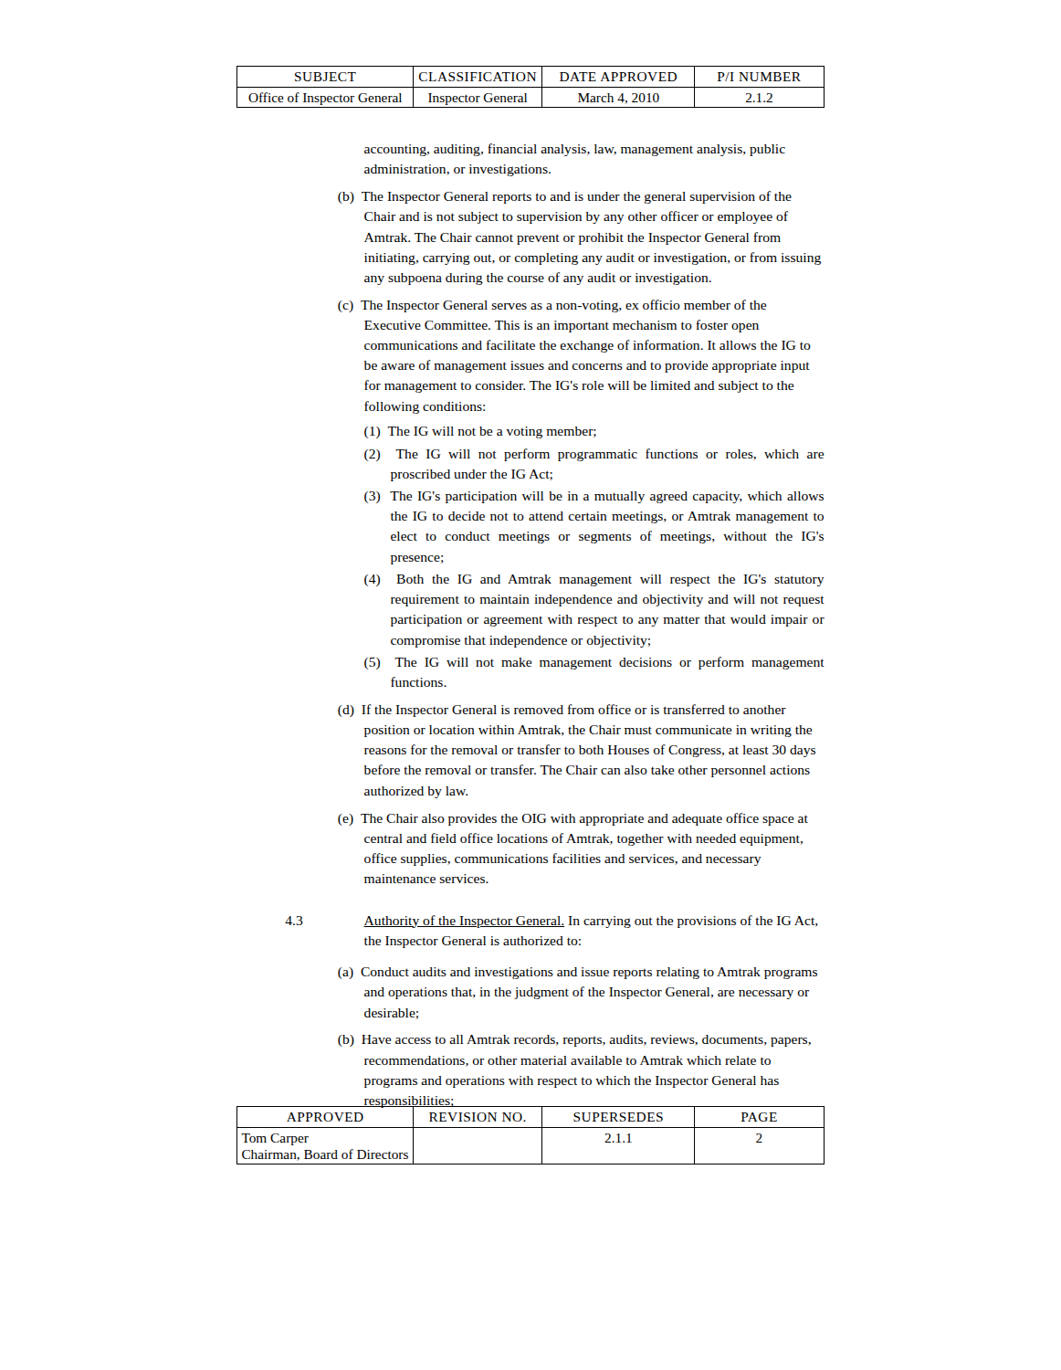| SUBJECT | CLASSIFICATION | DATE APPROVED | P/I NUMBER |
| --- | --- | --- | --- |
| Office of Inspector General | Inspector General | March 4, 2010 | 2.1.2 |
accounting, auditing, financial analysis, law, management analysis, public administration, or investigations.
(b) The Inspector General reports to and is under the general supervision of the Chair and is not subject to supervision by any other officer or employee of Amtrak. The Chair cannot prevent or prohibit the Inspector General from initiating, carrying out, or completing any audit or investigation, or from issuing any subpoena during the course of any audit or investigation.
(c) The Inspector General serves as a non-voting, ex officio member of the Executive Committee. This is an important mechanism to foster open communications and facilitate the exchange of information. It allows the IG to be aware of management issues and concerns and to provide appropriate input for management to consider. The IG's role will be limited and subject to the following conditions:
(1) The IG will not be a voting member;
(2) The IG will not perform programmatic functions or roles, which are proscribed under the IG Act;
(3) The IG's participation will be in a mutually agreed capacity, which allows the IG to decide not to attend certain meetings, or Amtrak management to elect to conduct meetings or segments of meetings, without the IG's presence;
(4) Both the IG and Amtrak management will respect the IG's statutory requirement to maintain independence and objectivity and will not request participation or agreement with respect to any matter that would impair or compromise that independence or objectivity;
(5) The IG will not make management decisions or perform management functions.
(d) If the Inspector General is removed from office or is transferred to another position or location within Amtrak, the Chair must communicate in writing the reasons for the removal or transfer to both Houses of Congress, at least 30 days before the removal or transfer. The Chair can also take other personnel actions authorized by law.
(e) The Chair also provides the OIG with appropriate and adequate office space at central and field office locations of Amtrak, together with needed equipment, office supplies, communications facilities and services, and necessary maintenance services.
4.3 Authority of the Inspector General. In carrying out the provisions of the IG Act, the Inspector General is authorized to:
(a) Conduct audits and investigations and issue reports relating to Amtrak programs and operations that, in the judgment of the Inspector General, are necessary or desirable;
(b) Have access to all Amtrak records, reports, audits, reviews, documents, papers, recommendations, or other material available to Amtrak which relate to programs and operations with respect to which the Inspector General has responsibilities;
| APPROVED | REVISION NO. | SUPERSEDES | PAGE |
| --- | --- | --- | --- |
| Tom Carper Chairman, Board of Directors | | 2.1.1 | 2 |